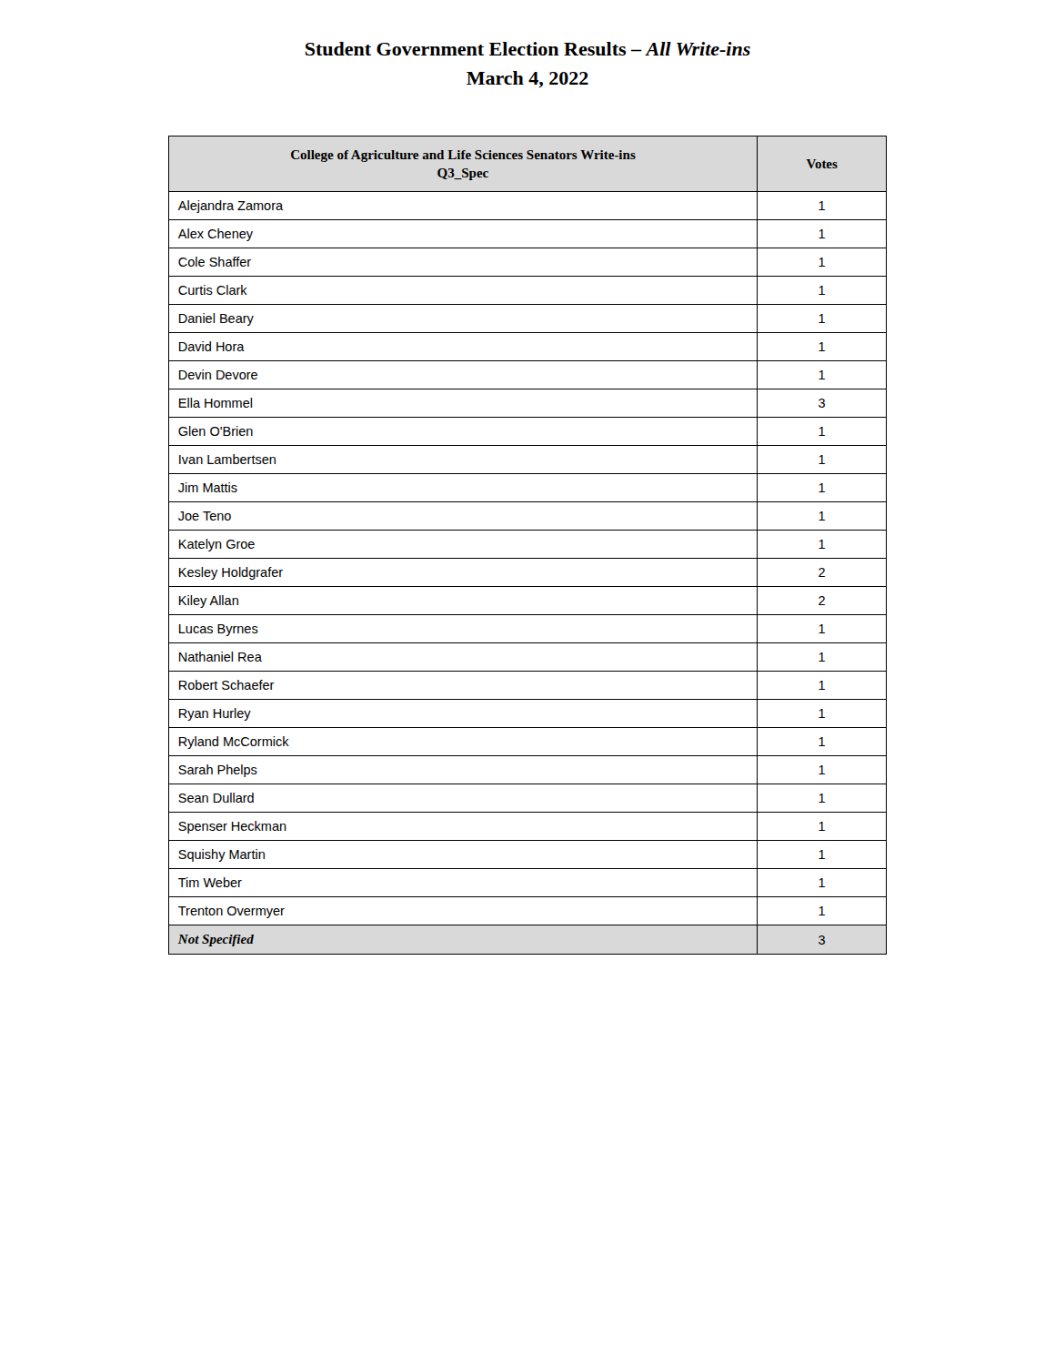Student Government Election Results – All Write-ins
March 4, 2022
| College of Agriculture and Life Sciences Senators Write-ins Q3_Spec | Votes |
| --- | --- |
| Alejandra Zamora | 1 |
| Alex Cheney | 1 |
| Cole Shaffer | 1 |
| Curtis Clark | 1 |
| Daniel Beary | 1 |
| David Hora | 1 |
| Devin Devore | 1 |
| Ella Hommel | 3 |
| Glen O'Brien | 1 |
| Ivan Lambertsen | 1 |
| Jim Mattis | 1 |
| Joe Teno | 1 |
| Katelyn Groe | 1 |
| Kesley Holdgrafer | 2 |
| Kiley Allan | 2 |
| Lucas Byrnes | 1 |
| Nathaniel Rea | 1 |
| Robert Schaefer | 1 |
| Ryan Hurley | 1 |
| Ryland McCormick | 1 |
| Sarah Phelps | 1 |
| Sean Dullard | 1 |
| Spenser Heckman | 1 |
| Squishy Martin | 1 |
| Tim Weber | 1 |
| Trenton Overmyer | 1 |
| Not Specified | 3 |